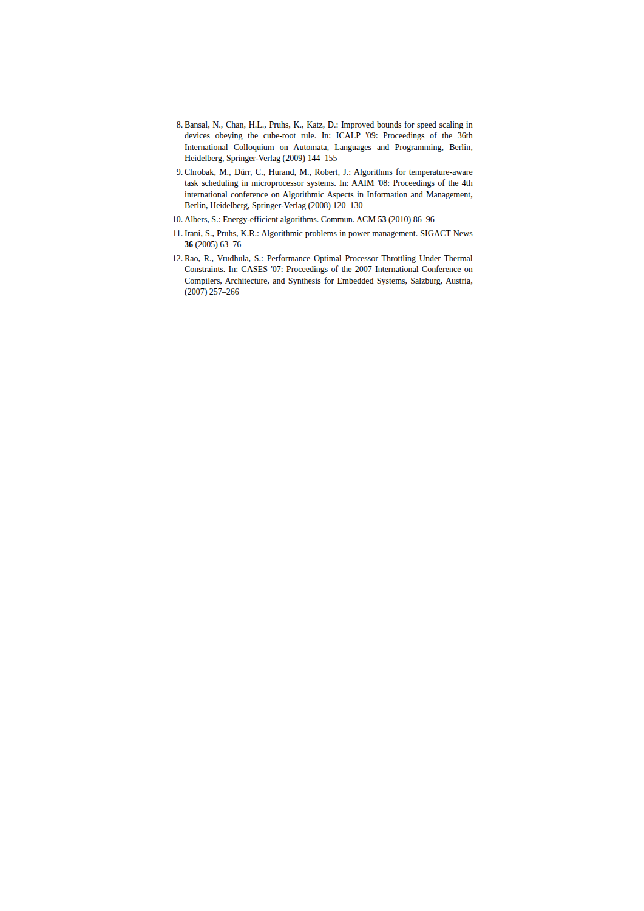8 Bansal, N., Chan, H.L., Pruhs, K., Katz, D.: Improved bounds for speed scaling in devices obeying the cube-root rule. In: ICALP '09: Proceedings of the 36th International Colloquium on Automata, Languages and Programming, Berlin, Heidelberg, Springer-Verlag (2009) 144–155
9 Chrobak, M., Dürr, C., Hurand, M., Robert, J.: Algorithms for temperature-aware task scheduling in microprocessor systems. In: AAIM '08: Proceedings of the 4th international conference on Algorithmic Aspects in Information and Management, Berlin, Heidelberg, Springer-Verlag (2008) 120–130
10 Albers, S.: Energy-efficient algorithms. Commun. ACM 53 (2010) 86–96
11 Irani, S., Pruhs, K.R.: Algorithmic problems in power management. SIGACT News 36 (2005) 63–76
12 Rao, R., Vrudhula, S.: Performance Optimal Processor Throttling Under Thermal Constraints. In: CASES '07: Proceedings of the 2007 International Conference on Compilers, Architecture, and Synthesis for Embedded Systems, Salzburg, Austria, (2007) 257–266